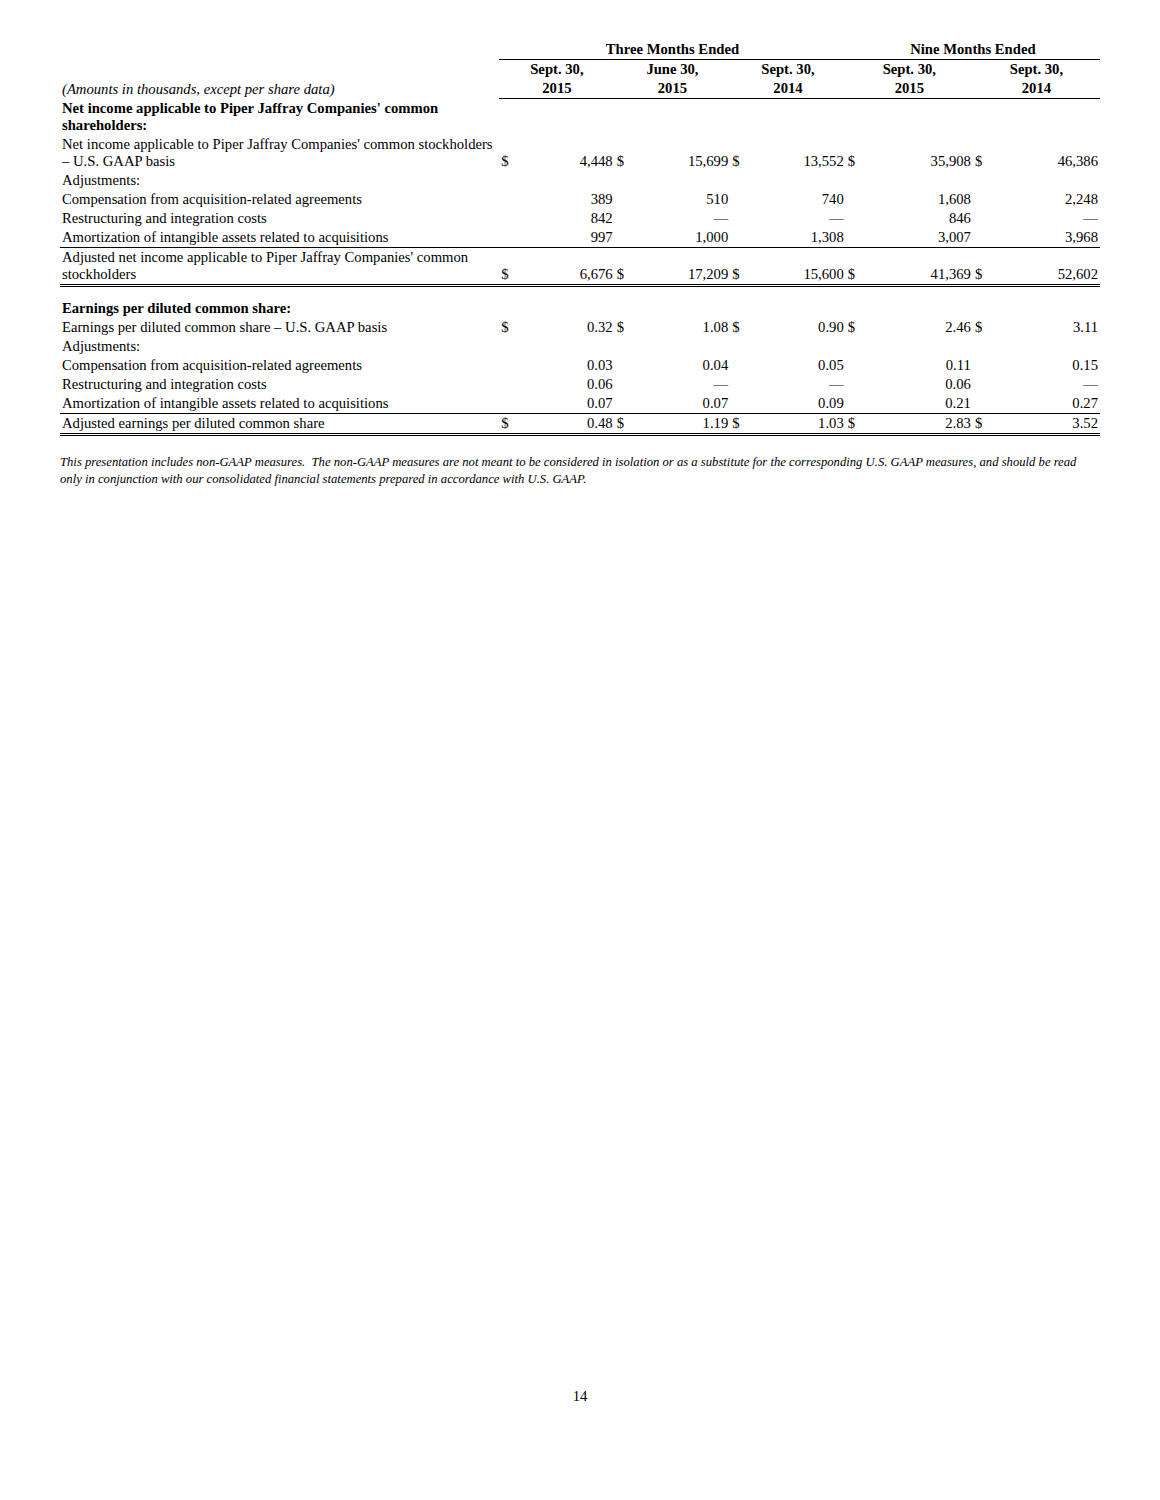| | Three Months Ended | Nine Months Ended |
| | Sept. 30, | June 30, | Sept. 30, | Sept. 30, | Sept. 30, |
| (Amounts in thousands, except per share data) | 2015 | 2015 | 2014 | 2015 | 2014 |
| Net income applicable to Piper Jaffray Companies' common shareholders: | |
| Net income applicable to Piper Jaffray Companies' common stockholders – U.S. GAAP basis | $ | 4,448 | $ | 15,699 | $ | 13,552 | $ | 35,908 | $ | 46,386 |
| Adjustments: | |
| Compensation from acquisition-related agreements | | 389 | | 510 | | 740 | | 1,608 | | 2,248 |
| Restructuring and integration costs | | 842 | | — | | — | | 846 | | — |
| Amortization of intangible assets related to acquisitions | | 997 | | 1,000 | | 1,308 | | 3,007 | | 3,968 |
| Adjusted net income applicable to Piper Jaffray Companies' common stockholders | $ | 6,676 | $ | 17,209 | $ | 15,600 | $ | 41,369 | $ | 52,602 |
| Earnings per diluted common share: | |
| Earnings per diluted common share – U.S. GAAP basis | $ | 0.32 | $ | 1.08 | $ | 0.90 | $ | 2.46 | $ | 3.11 |
| Adjustments: | |
| Compensation from acquisition-related agreements | | 0.03 | | 0.04 | | 0.05 | | 0.11 | | 0.15 |
| Restructuring and integration costs | | 0.06 | | — | | — | | 0.06 | | — |
| Amortization of intangible assets related to acquisitions | | 0.07 | | 0.07 | | 0.09 | | 0.21 | | 0.27 |
| Adjusted earnings per diluted common share | $ | 0.48 | $ | 1.19 | $ | 1.03 | $ | 2.83 | $ | 3.52 |
This presentation includes non-GAAP measures. The non-GAAP measures are not meant to be considered in isolation or as a substitute for the corresponding U.S. GAAP measures, and should be read only in conjunction with our consolidated financial statements prepared in accordance with U.S. GAAP.
14